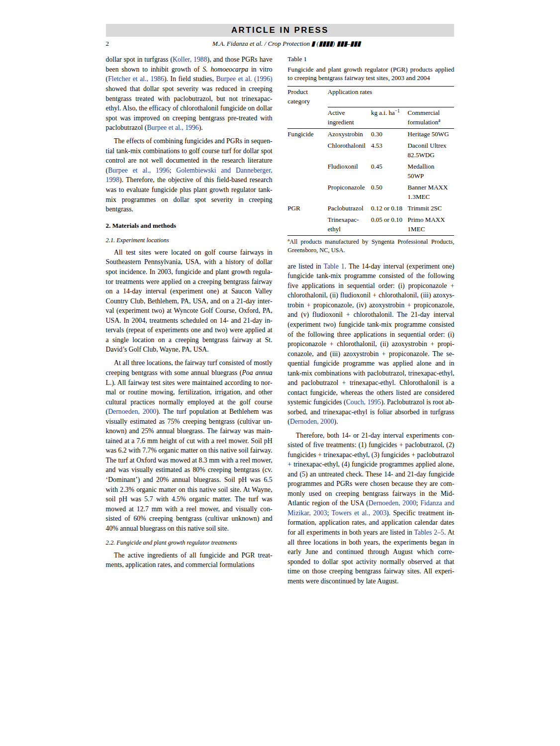ARTICLE IN PRESS
2
M.A. Fidanza et al. / Crop Protection ▮ (▮▮▮▮) ▮▮▮–▮▮▮
dollar spot in turfgrass (Koller, 1988), and those PGRs have been shown to inhibit growth of S. homoeocarpa in vitro (Fletcher et al., 1986). In field studies, Burpee et al. (1996) showed that dollar spot severity was reduced in creeping bentgrass treated with paclobutrazol, but not trinexapac-ethyl. Also, the efficacy of chlorothalonil fungicide on dollar spot was improved on creeping bentgrass pre-treated with paclobutrazol (Burpee et al., 1996).
The effects of combining fungicides and PGRs in sequential tank-mix combinations to golf course turf for dollar spot control are not well documented in the research literature (Burpee et al., 1996; Golembiewski and Danneberger, 1998). Therefore, the objective of this field-based research was to evaluate fungicide plus plant growth regulator tank-mix programmes on dollar spot severity in creeping bentgrass.
2. Materials and methods
2.1. Experiment locations
All test sites were located on golf course fairways in Southeastern Pennsylvania, USA, with a history of dollar spot incidence. In 2003, fungicide and plant growth regulator treatments were applied on a creeping bentgrass fairway on a 14-day interval (experiment one) at Saucon Valley Country Club, Bethlehem, PA, USA, and on a 21-day interval (experiment two) at Wyncote Golf Course, Oxford, PA, USA. In 2004, treatments scheduled on 14- and 21-day intervals (repeat of experiments one and two) were applied at a single location on a creeping bentgrass fairway at St. David’s Golf Club, Wayne, PA, USA.
At all three locations, the fairway turf consisted of mostly creeping bentgrass with some annual bluegrass (Poa annua L.). All fairway test sites were maintained according to normal or routine mowing, fertilization, irrigation, and other cultural practices normally employed at the golf course (Dernoeden, 2000). The turf population at Bethlehem was visually estimated as 75% creeping bentgrass (cultivar unknown) and 25% annual bluegrass. The fairway was maintained at a 7.6 mm height of cut with a reel mower. Soil pH was 6.2 with 7.7% organic matter on this native soil fairway. The turf at Oxford was mowed at 8.3 mm with a reel mower, and was visually estimated as 80% creeping bentgrass (cv. ‘Dominant’) and 20% annual bluegrass. Soil pH was 6.5 with 2.3% organic matter on this native soil site. At Wayne, soil pH was 5.7 with 4.5% organic matter. The turf was mowed at 12.7 mm with a reel mower, and visually consisted of 60% creeping bentgrass (cultivar unknown) and 40% annual bluegrass on this native soil site.
2.2. Fungicide and plant growth regulator treatments
The active ingredients of all fungicide and PGR treatments, application rates, and commercial formulations
Table 1
Fungicide and plant growth regulator (PGR) products applied to creeping bentgrass fairway test sites, 2003 and 2004
| Product category | Application rates |
| --- | --- |
| | Active ingredient | kg a.i. ha −1 | Commercial formulation a |
| Fungicide | Azoxystrobin | 0.30 | Heritage 50WG |
| | Chlorothalonil | 4.53 | Daconil Ultrex 82.5WDG |
| | Fludioxonil | 0.45 | Medallion 50WP |
| | Propiconazole | 0.50 | Banner MAXX 1.3MEC |
| PGR | Paclobutrazol | 0.12 or 0.18 | Trimmit 2SC |
| | Trinexapac-ethyl | 0.05 or 0.10 | Primo MAXX 1MEC |
aAll products manufactured by Syngenta Professional Products, Greensboro, NC, USA.
are listed in Table 1. The 14-day interval (experiment one) fungicide tank-mix programme consisted of the following five applications in sequential order: (i) propiconazole + chlorothalonil, (ii) fludioxonil + chlorothalonil, (iii) azoxystrobin + propiconazole, (iv) azoxystrobin + propiconazole, and (v) fludioxonil + chlorothalonil. The 21-day interval (experiment two) fungicide tank-mix programme consisted of the following three applications in sequential order: (i) propiconazole + chlorothalonil, (ii) azoxystrobin + propiconazole, and (iii) azoxystrobin + propiconazole. The sequential fungicide programme was applied alone and in tank-mix combinations with paclobutrazol, trinexapac-ethyl, and paclobutrazol + trinexapac-ethyl. Chlorothalonil is a contact fungicide, whereas the others listed are considered systemic fungicides (Couch, 1995). Paclobutrazol is root absorbed, and trinexapac-ethyl is foliar absorbed in turfgrass (Dernoden, 2000).
Therefore, both 14- or 21-day interval experiments consisted of five treatments: (1) fungicides + paclobutrazol, (2) fungicides + trinexapac-ethyl, (3) fungicides + paclobutrazol + trinexapac-ethyl, (4) fungicide programmes applied alone, and (5) an untreated check. These 14- and 21-day fungicide programmes and PGRs were chosen because they are commonly used on creeping bentgrass fairways in the Mid-Atlantic region of the USA (Dernoeden, 2000; Fidanza and Mizikar, 2003; Towers et al., 2003). Specific treatment information, application rates, and application calendar dates for all experiments in both years are listed in Tables 2–5. At all three locations in both years, the experiments began in early June and continued through August which corresponded to dollar spot activity normally observed at that time on those creeping bentgrass fairway sites. All experiments were discontinued by late August.